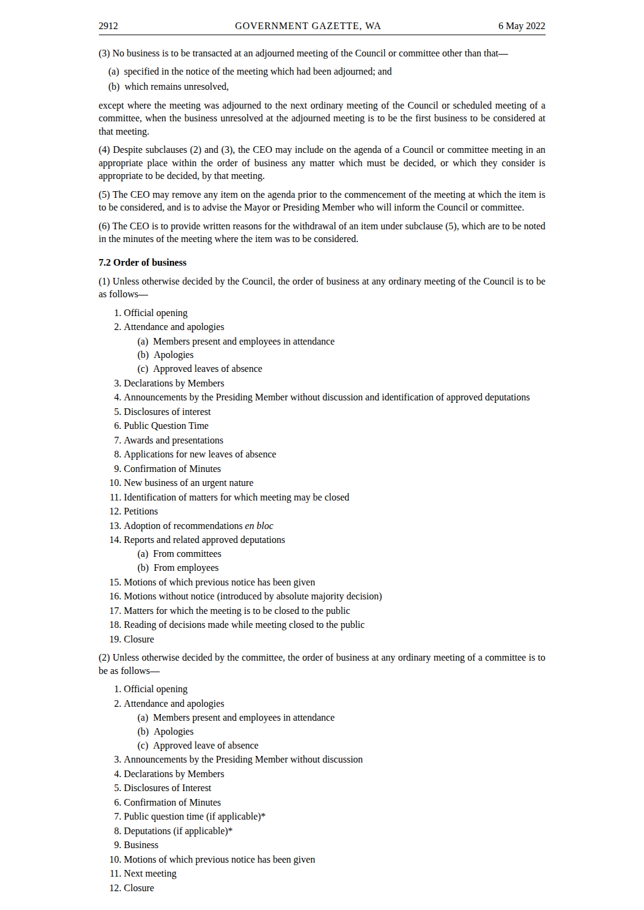2912 Government Gazette, WA 6 May 2022
(3) No business is to be transacted at an adjourned meeting of the Council or committee other than that—
(a) specified in the notice of the meeting which had been adjourned; and
(b) which remains unresolved,
except where the meeting was adjourned to the next ordinary meeting of the Council or scheduled meeting of a committee, when the business unresolved at the adjourned meeting is to be the first business to be considered at that meeting.
(4) Despite subclauses (2) and (3), the CEO may include on the agenda of a Council or committee meeting in an appropriate place within the order of business any matter which must be decided, or which they consider is appropriate to be decided, by that meeting.
(5) The CEO may remove any item on the agenda prior to the commencement of the meeting at which the item is to be considered, and is to advise the Mayor or Presiding Member who will inform the Council or committee.
(6) The CEO is to provide written reasons for the withdrawal of an item under subclause (5), which are to be noted in the minutes of the meeting where the item was to be considered.
7.2 Order of business
(1) Unless otherwise decided by the Council, the order of business at any ordinary meeting of the Council is to be as follows—
Official opening
Attendance and apologies
(a) Members present and employees in attendance
(b) Apologies
(c) Approved leaves of absence
Declarations by Members
Announcements by the Presiding Member without discussion and identification of approved deputations
Disclosures of interest
Public Question Time
Awards and presentations
Applications for new leaves of absence
Confirmation of Minutes
New business of an urgent nature
Identification of matters for which meeting may be closed
Petitions
Adoption of recommendations en bloc
Reports and related approved deputations
(a) From committees
(b) From employees
Motions of which previous notice has been given
Motions without notice (introduced by absolute majority decision)
Matters for which the meeting is to be closed to the public
Reading of decisions made while meeting closed to the public
Closure
(2) Unless otherwise decided by the committee, the order of business at any ordinary meeting of a committee is to be as follows—
Official opening
Attendance and apologies
(a) Members present and employees in attendance
(b) Apologies
(c) Approved leave of absence
Announcements by the Presiding Member without discussion
Declarations by Members
Disclosures of Interest
Confirmation of Minutes
Public question time (if applicable)*
Deputations (if applicable)*
Business
Motions of which previous notice has been given
Next meeting
Closure